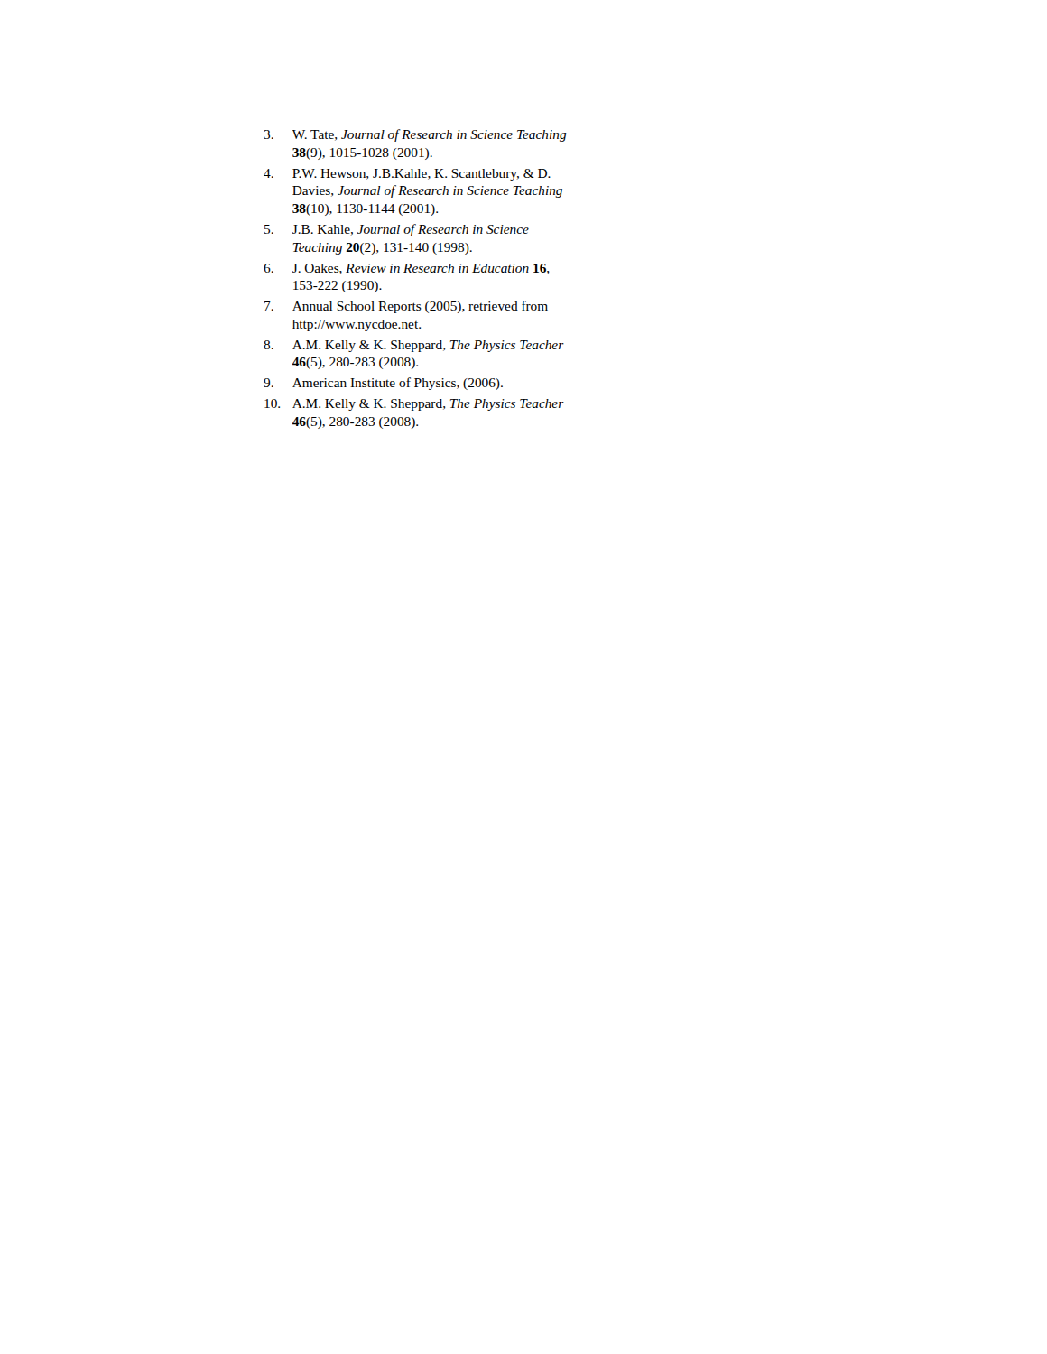3. W. Tate, Journal of Research in Science Teaching 38(9), 1015-1028 (2001).
4. P.W. Hewson, J.B.Kahle, K. Scantlebury, & D. Davies, Journal of Research in Science Teaching 38(10), 1130-1144 (2001).
5. J.B. Kahle, Journal of Research in Science Teaching 20(2), 131-140 (1998).
6. J. Oakes, Review in Research in Education 16, 153-222 (1990).
7. Annual School Reports (2005), retrieved from http://www.nycdoe.net.
8. A.M. Kelly & K. Sheppard, The Physics Teacher 46(5), 280-283 (2008).
9. American Institute of Physics, (2006).
10. A.M. Kelly & K. Sheppard, The Physics Teacher 46(5), 280-283 (2008).